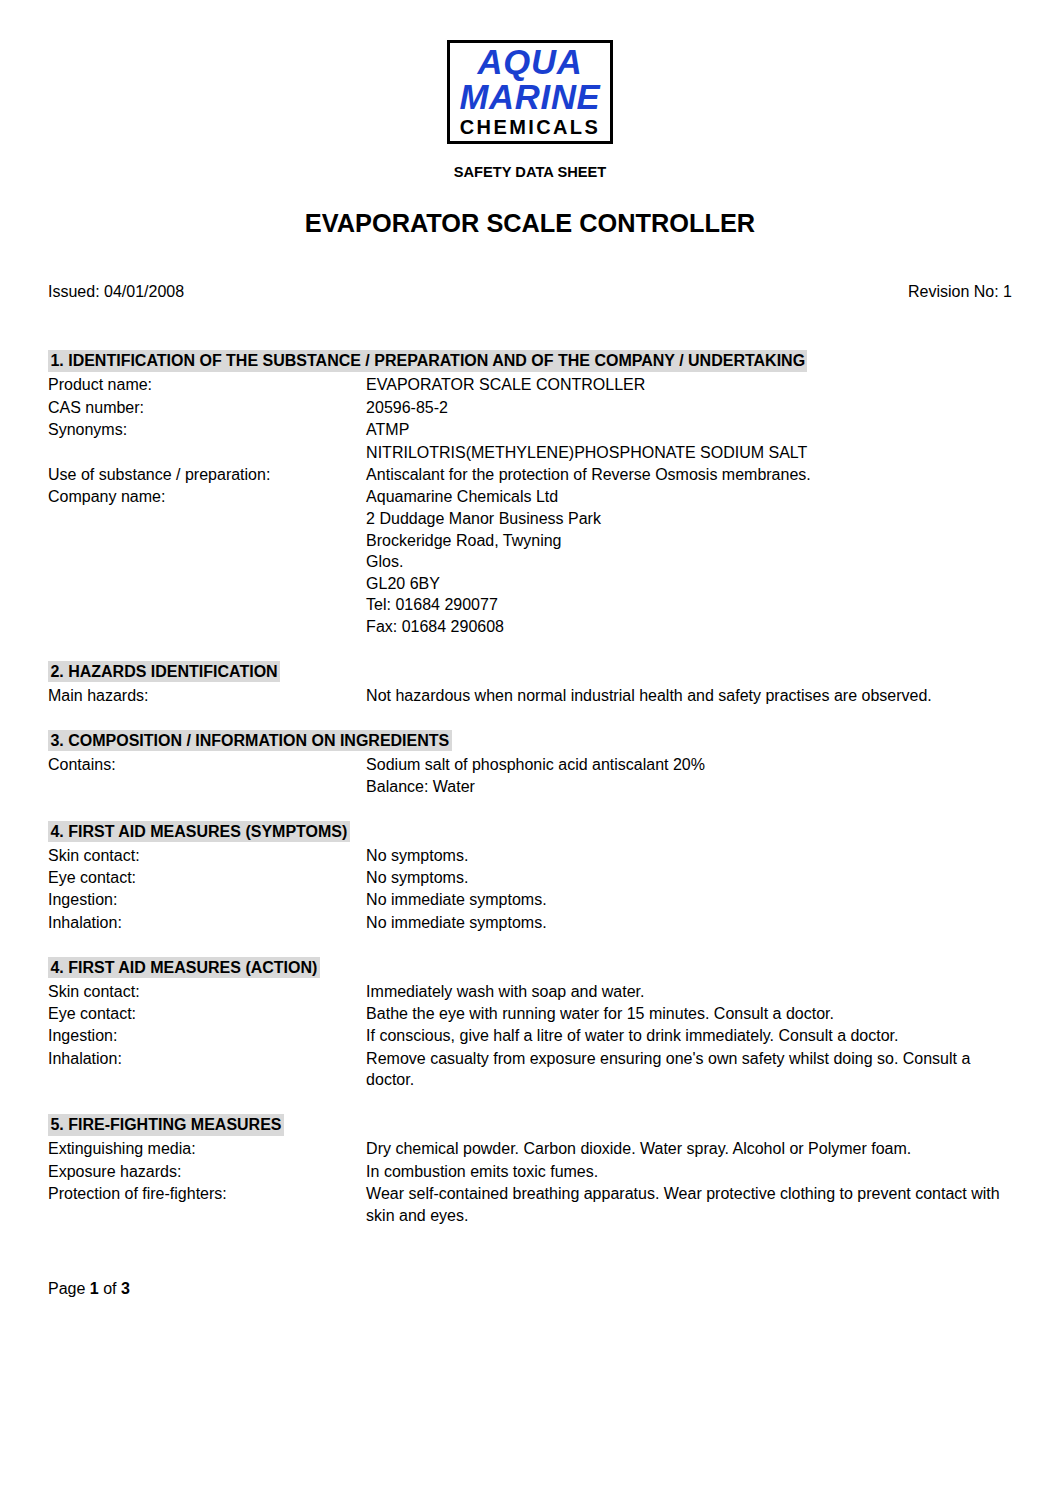AQUA MARINE CHEMICALS
SAFETY DATA SHEET
EVAPORATOR SCALE CONTROLLER
Issued: 04/01/2008 Revision No: 1
1. IDENTIFICATION OF THE SUBSTANCE / PREPARATION AND OF THE COMPANY / UNDERTAKING
| Product name: | EVAPORATOR SCALE CONTROLLER |
| CAS number: | 20596-85-2 |
| Synonyms: | ATMP |
| | NITRILOTRIS(METHYLENE)PHOSPHONATE SODIUM SALT |
| Use of substance / preparation: | Antiscalant for the protection of Reverse Osmosis membranes. |
| Company name: | Aquamarine Chemicals Ltd 2 Duddage Manor Business Park Brockeridge Road, Twyning Glos. GL20 6BY Tel: 01684 290077 Fax: 01684 290608 |
2. HAZARDS IDENTIFICATION
| Main hazards: | Not hazardous when normal industrial health and safety practises are observed. |
3. COMPOSITION / INFORMATION ON INGREDIENTS
| Contains: | Sodium salt of phosphonic acid antiscalant 20% |
| | Balance: Water |
4. FIRST AID MEASURES (SYMPTOMS)
| Skin contact: | No symptoms. |
| Eye contact: | No symptoms. |
| Ingestion: | No immediate symptoms. |
| Inhalation: | No immediate symptoms. |
4. FIRST AID MEASURES (ACTION)
| Skin contact: | Immediately wash with soap and water. |
| Eye contact: | Bathe the eye with running water for 15 minutes. Consult a doctor. |
| Ingestion: | If conscious, give half a litre of water to drink immediately. Consult a doctor. |
| Inhalation: | Remove casualty from exposure ensuring one's own safety whilst doing so. Consult a doctor. |
5. FIRE-FIGHTING MEASURES
| Extinguishing media: | Dry chemical powder. Carbon dioxide. Water spray. Alcohol or Polymer foam. |
| Exposure hazards: | In combustion emits toxic fumes. |
| Protection of fire-fighters: | Wear self-contained breathing apparatus. Wear protective clothing to prevent contact with skin and eyes. |
Page 1 of 3